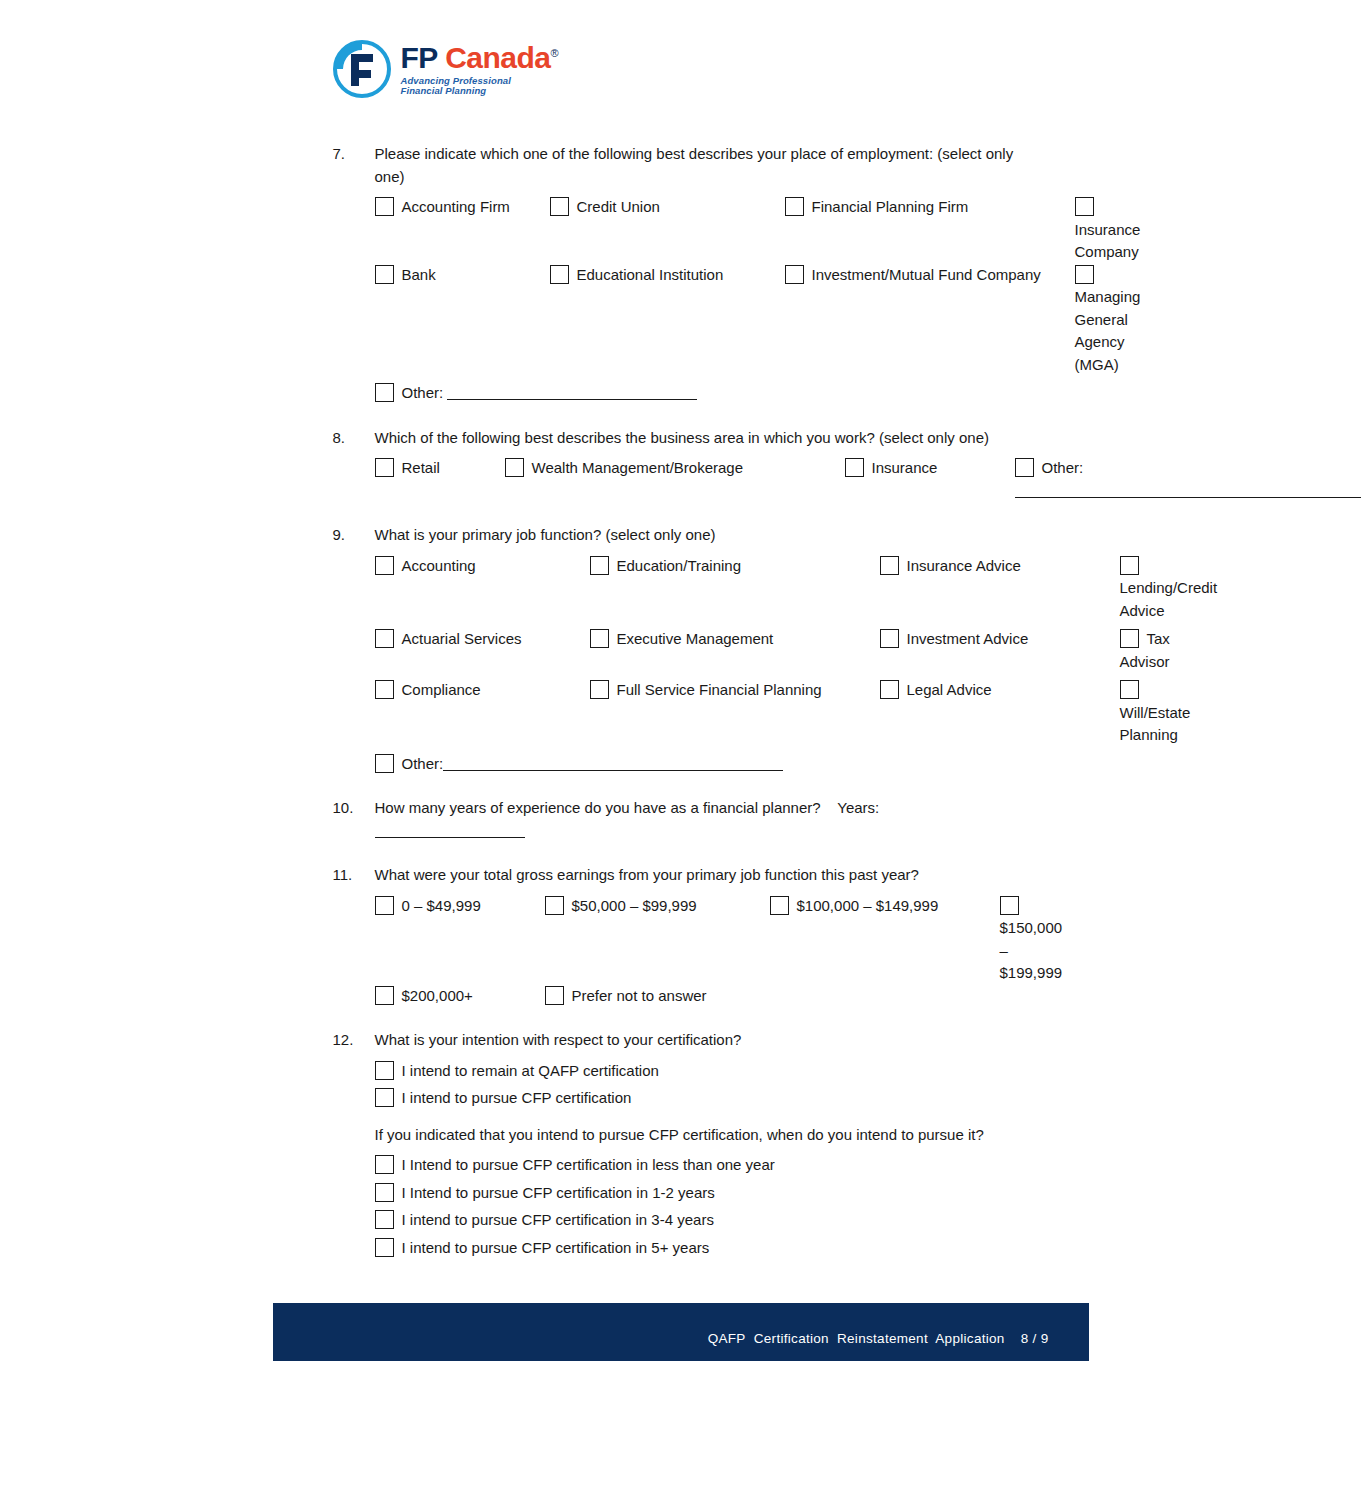FP Canada®
Advancing Professional
Financial Planning
7.
Please indicate which one of the following best describes your place of employment: (select only one)
Accounting Firm
Credit Union
Financial Planning Firm
Insurance Company
Bank
Educational Institution
Investment/Mutual Fund Company
Managing General Agency (MGA)
Other:
8.
Which of the following best describes the business area in which you work? (select only one)
Retail
Wealth Management/Brokerage
Insurance
Other:
9.
What is your primary job function? (select only one)
Accounting
Education/Training
Insurance Advice
Lending/Credit Advice
Actuarial Services
Executive Management
Investment Advice
Tax Advisor
Compliance
Full Service Financial Planning
Legal Advice
Will/Estate Planning
Other:
10.
How many years of experience do you have as a financial planner? Years:
11.
What were your total gross earnings from your primary job function this past year?
0 – $49,999
$50,000 – $99,999
$100,000 – $149,999
$150,000 – $199,999
$200,000+
Prefer not to answer
12.
What is your intention with respect to your certification?
I intend to remain at QAFP certification
I intend to pursue CFP certification
If you indicated that you intend to pursue CFP certification, when do you intend to pursue it?
I Intend to pursue CFP certification in less than one year
I Intend to pursue CFP certification in 1-2 years
I intend to pursue CFP certification in 3-4 years
I intend to pursue CFP certification in 5+ years
QAFP Certification Reinstatement Application 8 / 9